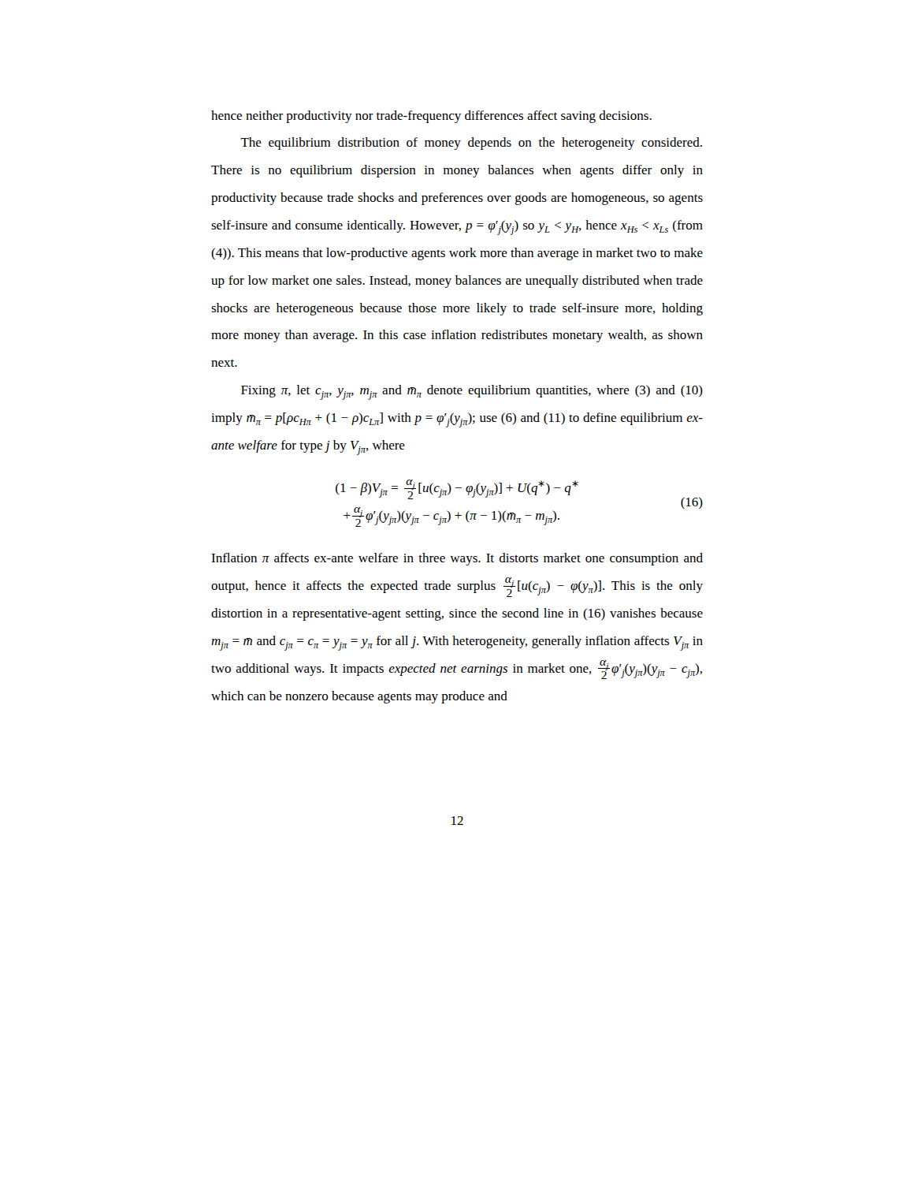hence neither productivity nor trade-frequency differences affect saving decisions.
The equilibrium distribution of money depends on the heterogeneity considered. There is no equilibrium dispersion in money balances when agents differ only in productivity because trade shocks and preferences over goods are homogeneous, so agents self-insure and consume identically. However, p = φ′j(yj) so yL < yH, hence xHs < xLs (from (4)). This means that low-productive agents work more than average in market two to make up for low market one sales. Instead, money balances are unequally distributed when trade shocks are heterogeneous because those more likely to trade self-insure more, holding more money than average. In this case inflation redistributes monetary wealth, as shown next.
Fixing π, let cjπ, yjπ, mjπ and m̄π denote equilibrium quantities, where (3) and (10) imply m̄π = p[ρcHπ + (1 − ρ)cLπ] with p = φ′j(yjπ); use (6) and (11) to define equilibrium ex-ante welfare for type j by Vjπ, where
(1 − β)Vjπ = αj 2[u(cjπ) − φj(yjπ)] + U(q∗) − q∗
+αj 2 φ′j(yjπ)(yjπ − cjπ) + (π − 1)(m̄π − mjπ).
(16)
Inflation π affects ex-ante welfare in three ways. It distorts market one consumption and output, hence it affects the expected trade surplus αj 2[u(cjπ) − φ(yπ)]. This is the only distortion in a representative-agent setting, since the second line in (16) vanishes because mjπ = m̄ and cjπ = cπ = yjπ = yπ for all j. With heterogeneity, generally inflation affects Vjπ in two additional ways. It impacts expected net earnings in market one, αj 2 φ′j(yjπ)(yjπ − cjπ), which can be nonzero because agents may produce and
12